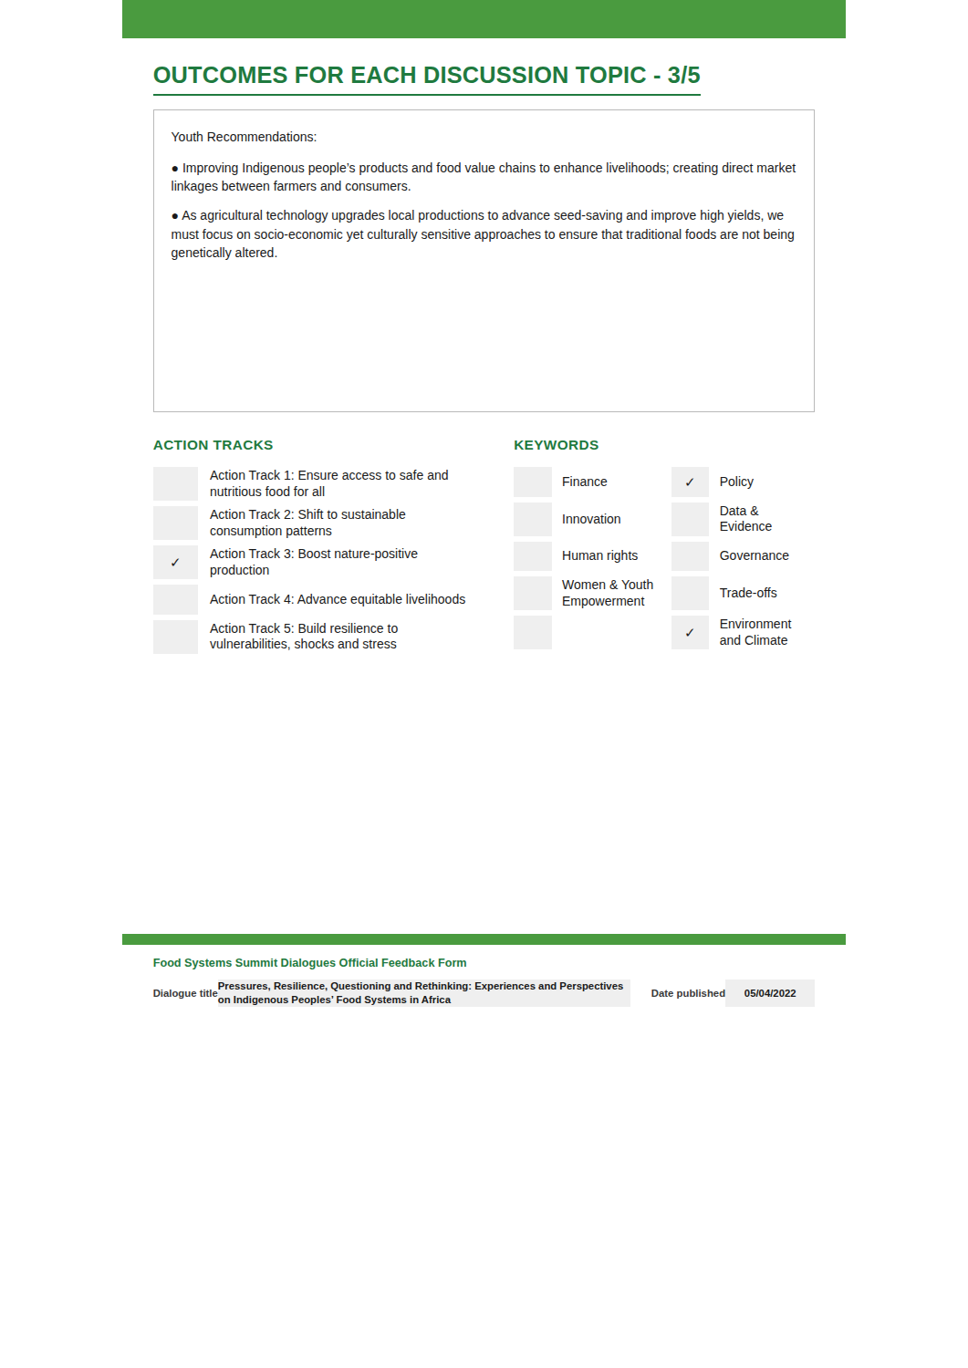Outcomes for each discussion topic - 3/5
Youth Recommendations:
● Improving Indigenous people’s products and food value chains to enhance livelihoods; creating direct market linkages between farmers and consumers.
● As agricultural technology upgrades local productions to advance seed-saving and improve high yields, we must focus on socio-economic yet culturally sensitive approaches to ensure that traditional foods are not being genetically altered.
Action Tracks
| | Action Track 1: Ensure access to safe and nutritious food for all |
| | Action Track 2: Shift to sustainable consumption patterns |
| ✓ | Action Track 3: Boost nature-positive production |
| | Action Track 4: Advance equitable livelihoods |
| | Action Track 5: Build resilience to vulnerabilities, shocks and stress |
Keywords
| | Finance | ✓ | Policy |
| | Innovation | | Data & Evidence |
| | Human rights | | Governance |
| | Women & Youth Empowerment | | Trade-offs |
| | | ✓ | Environment and Climate |
Food Systems Summit Dialogues Official Feedback Form
| Dialogue title | Pressures, Resilience, Questioning and Rethinking: Experiences and Perspectives on Indigenous Peoples’ Food Systems in Africa | | Date published | 05/04/2022 |